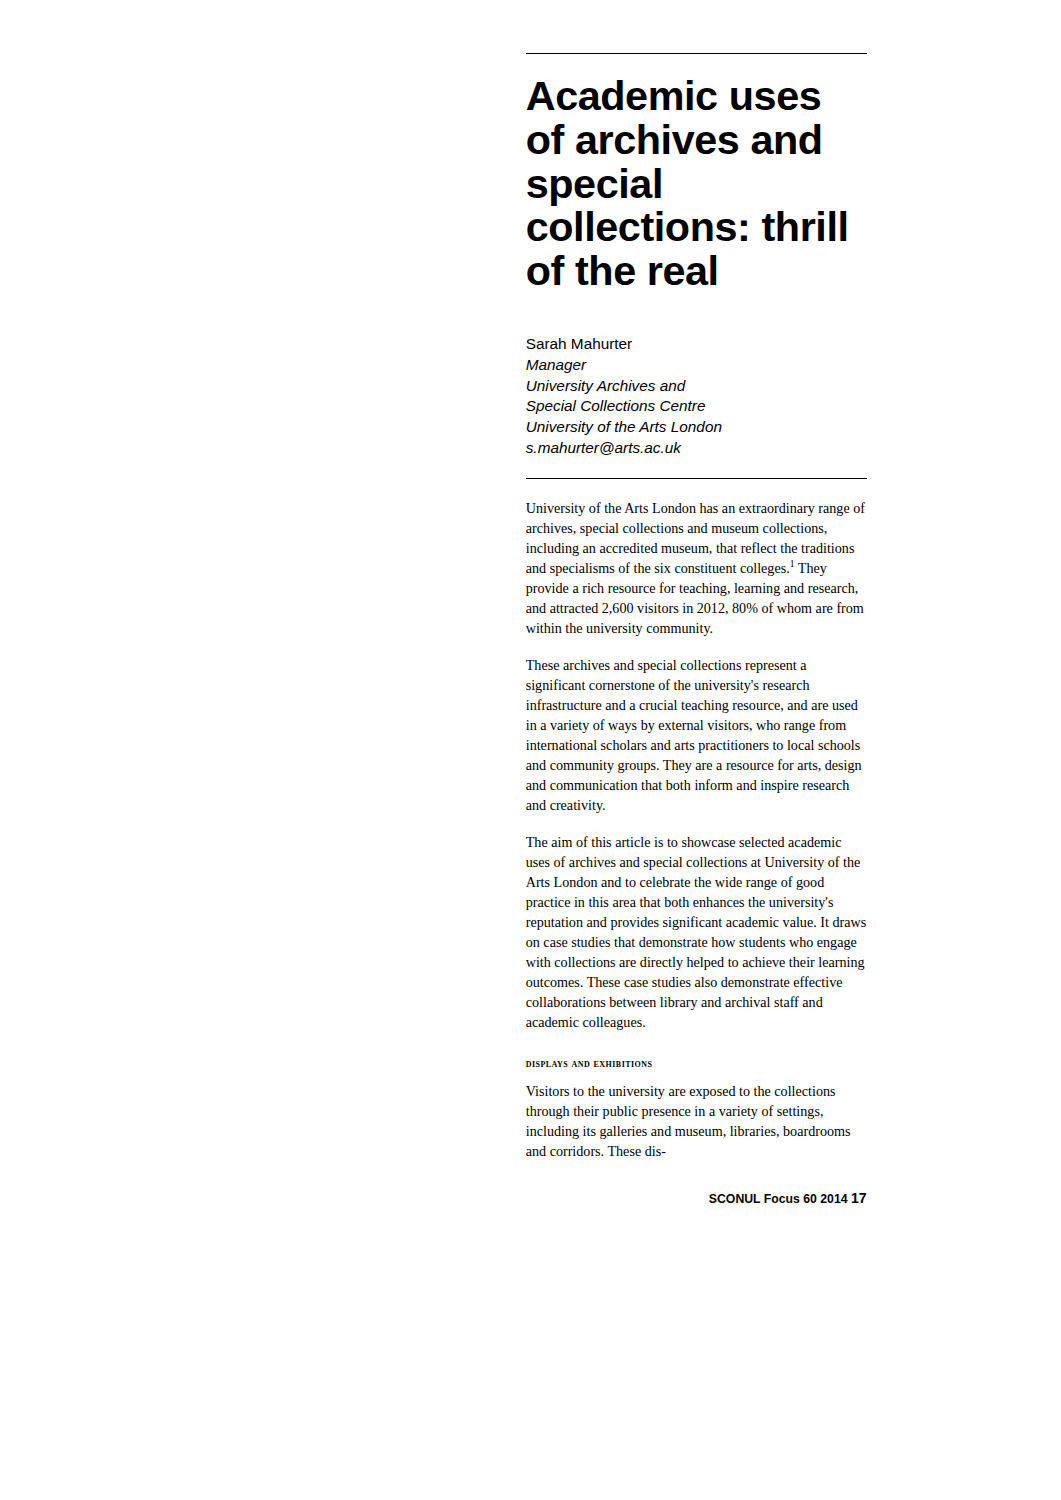Academic uses of archives and special collections: thrill of the real
Sarah Mahurter
Manager
University Archives and
Special Collections Centre
University of the Arts London
s.mahurter@arts.ac.uk
University of the Arts London has an extraordinary range of archives, special collections and museum collections, including an accredited museum, that reflect the traditions and specialisms of the six constituent colleges.1 They provide a rich resource for teaching, learning and research, and attracted 2,600 visitors in 2012, 80% of whom are from within the university community.
These archives and special collections represent a significant cornerstone of the university's research infrastructure and a crucial teaching resource, and are used in a variety of ways by external visitors, who range from international scholars and arts practitioners to local schools and community groups. They are a resource for arts, design and communication that both inform and inspire research and creativity.
The aim of this article is to showcase selected academic uses of archives and special collections at University of the Arts London and to celebrate the wide range of good practice in this area that both enhances the university's reputation and provides significant academic value. It draws on case studies that demonstrate how students who engage with collections are directly helped to achieve their learning outcomes. These case studies also demonstrate effective collaborations between library and archival staff and academic colleagues.
Displays and exhibitions
Visitors to the university are exposed to the collections through their public presence in a variety of settings, including its galleries and museum, libraries, boardrooms and corridors. These dis-
SCONUL Focus 60 2014 17